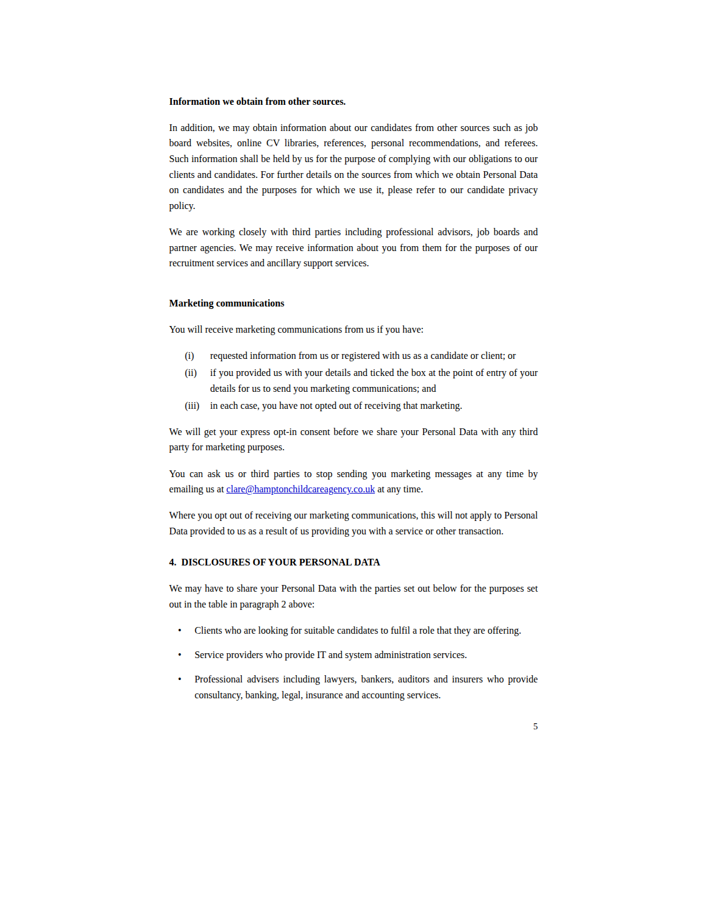Information we obtain from other sources.
In addition, we may obtain information about our candidates from other sources such as job board websites, online CV libraries, references, personal recommendations, and referees. Such information shall be held by us for the purpose of complying with our obligations to our clients and candidates. For further details on the sources from which we obtain Personal Data on candidates and the purposes for which we use it, please refer to our candidate privacy policy.
We are working closely with third parties including professional advisors, job boards and partner agencies. We may receive information about you from them for the purposes of our recruitment services and ancillary support services.
Marketing communications
You will receive marketing communications from us if you have:
(i) requested information from us or registered with us as a candidate or client; or
(ii) if you provided us with your details and ticked the box at the point of entry of your details for us to send you marketing communications; and
(iii) in each case, you have not opted out of receiving that marketing.
We will get your express opt-in consent before we share your Personal Data with any third party for marketing purposes.
You can ask us or third parties to stop sending you marketing messages at any time by emailing us at clare@hamptonchildcareagency.co.uk at any time.
Where you opt out of receiving our marketing communications, this will not apply to Personal Data provided to us as a result of us providing you with a service or other transaction.
4. DISCLOSURES OF YOUR PERSONAL DATA
We may have to share your Personal Data with the parties set out below for the purposes set out in the table in paragraph 2 above:
•Clients who are looking for suitable candidates to fulfil a role that they are offering.
•Service providers who provide IT and system administration services.
•Professional advisers including lawyers, bankers, auditors and insurers who provide consultancy, banking, legal, insurance and accounting services.
5